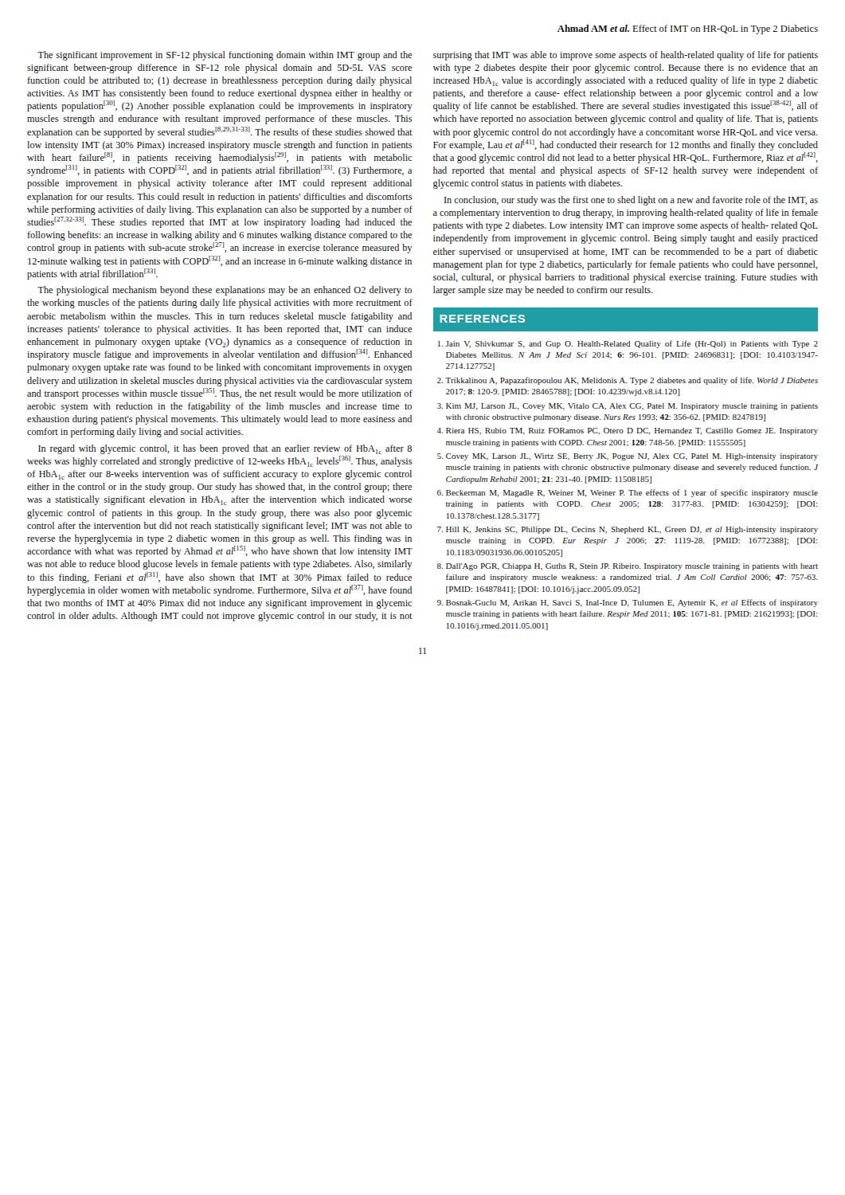Ahmad AM et al. Effect of IMT on HR-QoL in Type 2 Diabetics
The significant improvement in SF-12 physical functioning domain within IMT group and the significant between-group difference in SF-12 role physical domain and 5D-5L VAS score function could be attributed to; (1) decrease in breathlessness perception during daily physical activities. As IMT has consistently been found to reduce exertional dyspnea either in healthy or patients population[30], (2) Another possible explanation could be improvements in inspiratory muscles strength and endurance with resultant improved performance of these muscles. This explanation can be supported by several studies[8,29,31-33]. The results of these studies showed that low intensity IMT (at 30% Pimax) increased inspiratory muscle strength and function in patients with heart failure[8], in patients receiving haemodialysis[29], in patients with metabolic syndrome[31], in patients with COPD[32], and in patients atrial fibrillation[33]. (3) Furthermore, a possible improvement in physical activity tolerance after IMT could represent additional explanation for our results. This could result in reduction in patients' difficulties and discomforts while performing activities of daily living. This explanation can also be supported by a number of studies[27,32-33]. These studies reported that IMT at low inspiratory loading had induced the following benefits: an increase in walking ability and 6 minutes walking distance compared to the control group in patients with sub-acute stroke[27], an increase in exercise tolerance measured by 12-minute walking test in patients with COPD[32], and an increase in 6-minute walking distance in patients with atrial fibrillation[33].
The physiological mechanism beyond these explanations may be an enhanced O2 delivery to the working muscles of the patients during daily life physical activities with more recruitment of aerobic metabolism within the muscles. This in turn reduces skeletal muscle fatigability and increases patients' tolerance to physical activities. It has been reported that, IMT can induce enhancement in pulmonary oxygen uptake (VO2) dynamics as a consequence of reduction in inspiratory muscle fatigue and improvements in alveolar ventilation and diffusion[34]. Enhanced pulmonary oxygen uptake rate was found to be linked with concomitant improvements in oxygen delivery and utilization in skeletal muscles during physical activities via the cardiovascular system and transport processes within muscle tissue[35]. Thus, the net result would be more utilization of aerobic system with reduction in the fatigability of the limb muscles and increase time to exhaustion during patient's physical movements. This ultimately would lead to more easiness and comfort in performing daily living and social activities.
In regard with glycemic control, it has been proved that an earlier review of HbA1c after 8 weeks was highly correlated and strongly predictive of 12-weeks HbA1c levels[36]. Thus, analysis of HbA1c after our 8-weeks intervention was of sufficient accuracy to explore glycemic control either in the control or in the study group. Our study has showed that, in the control group; there was a statistically significant elevation in HbA1c after the intervention which indicated worse glycemic control of patients in this group. In the study group, there was also poor glycemic control after the intervention but did not reach statistically significant level; IMT was not able to reverse the hyperglycemia in type 2 diabetic women in this group as well. This finding was in accordance with what was reported by Ahmad et al[15], who have shown that low intensity IMT was not able to reduce blood glucose levels in female patients with type 2diabetes. Also, similarly to this finding, Feriani et al[31], have also shown that IMT at 30% Pimax failed to reduce hyperglycemia in older women with metabolic syndrome. Furthermore, Silva et al[37], have found that two months of IMT at 40% Pimax did not induce any significant improvement in glycemic control in older adults. Although IMT could not improve glycemic control in our study, it is not surprising that IMT was able to improve some aspects of health-related quality of life for patients with type 2 diabetes despite their poor glycemic control. Because there is no evidence that an increased HbA1c value is accordingly associated with a reduced quality of life in type 2 diabetic patients, and therefore a cause- effect relationship between a poor glycemic control and a low quality of life cannot be established. There are several studies investigated this issue[38-42], all of which have reported no association between glycemic control and quality of life. That is, patients with poor glycemic control do not accordingly have a concomitant worse HR-QoL and vice versa. For example, Lau et al[41], had conducted their research for 12 months and finally they concluded that a good glycemic control did not lead to a better physical HR-QoL. Furthermore, Riaz et al[42], had reported that mental and physical aspects of SF-12 health survey were independent of glycemic control status in patients with diabetes.
In conclusion, our study was the first one to shed light on a new and favorite role of the IMT, as a complementary intervention to drug therapy, in improving health-related quality of life in female patients with type 2 diabetes. Low intensity IMT can improve some aspects of health- related QoL independently from improvement in glycemic control. Being simply taught and easily practiced either supervised or unsupervised at home, IMT can be recommended to be a part of diabetic management plan for type 2 diabetics, particularly for female patients who could have personnel, social, cultural, or physical barriers to traditional physical exercise training. Future studies with larger sample size may be needed to confirm our results.
REFERENCES
Jain V, Shivkumar S, and Gup O. Health-Related Quality of Life (Hr-Qol) in Patients with Type 2 Diabetes Mellitus. N Am J Med Sci 2014; 6: 96-101. [PMID: 24696831]; [DOI: 10.4103/1947-2714.127752]
Trikkalinou A, Papazafiropoulou AK, Melidonis A. Type 2 diabetes and quality of life. World J Diabetes 2017; 8: 120-9. [PMID: 28465788]; [DOI: 10.4239/wjd.v8.i4.120]
Kim MJ, Larson JL, Covey MK, Vitalo CA, Alex CG, Patel M. Inspiratory muscle training in patients with chronic obstructive pulmonary disease. Nurs Res 1993; 42: 356-62. [PMID: 8247819]
Riera HS, Rubio TM, Ruiz FORamos PC, Otero D DC, Hernandez T, Castillo Gomez JE. Inspiratory muscle training in patients with COPD. Chest 2001; 120: 748-56. [PMID: 11555505]
Covey MK, Larson JL, Wirtz SE, Berry JK, Pogue NJ, Alex CG, Patel M. High-intensity inspiratory muscle training in patients with chronic obstructive pulmonary disease and severely reduced function. J Cardiopulm Rehabil 2001; 21: 231-40. [PMID: 11508185]
Beckerman M, Magadle R, Weiner M, Weiner P. The effects of 1 year of specific inspiratory muscle training in patients with COPD. Chest 2005; 128: 3177-83. [PMID: 16304259]; [DOI: 10.1378/chest.128.5.3177]
Hill K, Jenkins SC, Philippe DL, Cecins N, Shepherd KL, Green DJ, et al High-intensity inspiratory muscle training in COPD. Eur Respir J 2006; 27: 1119-28. [PMID: 16772388]; [DOI: 10.1183/09031936.06.00105205]
Dall'Ago PGR, Chiappa H, Guths R, Stein JP. Ribeiro. Inspiratory muscle training in patients with heart failure and inspiratory muscle weakness: a randomized trial. J Am Coll Cardiol 2006; 47: 757-63. [PMID: 16487841]; [DOI: 10.1016/j.jacc.2005.09.052]
Bosnak-Guclu M, Arikan H, Savci S, Inal-Ince D, Tulumen E, Aytemir K, et al Effects of inspiratory muscle training in patients with heart failure. Respir Med 2011; 105: 1671-81. [PMID: 21621993]; [DOI: 10.1016/j.rmed.2011.05.001]
11